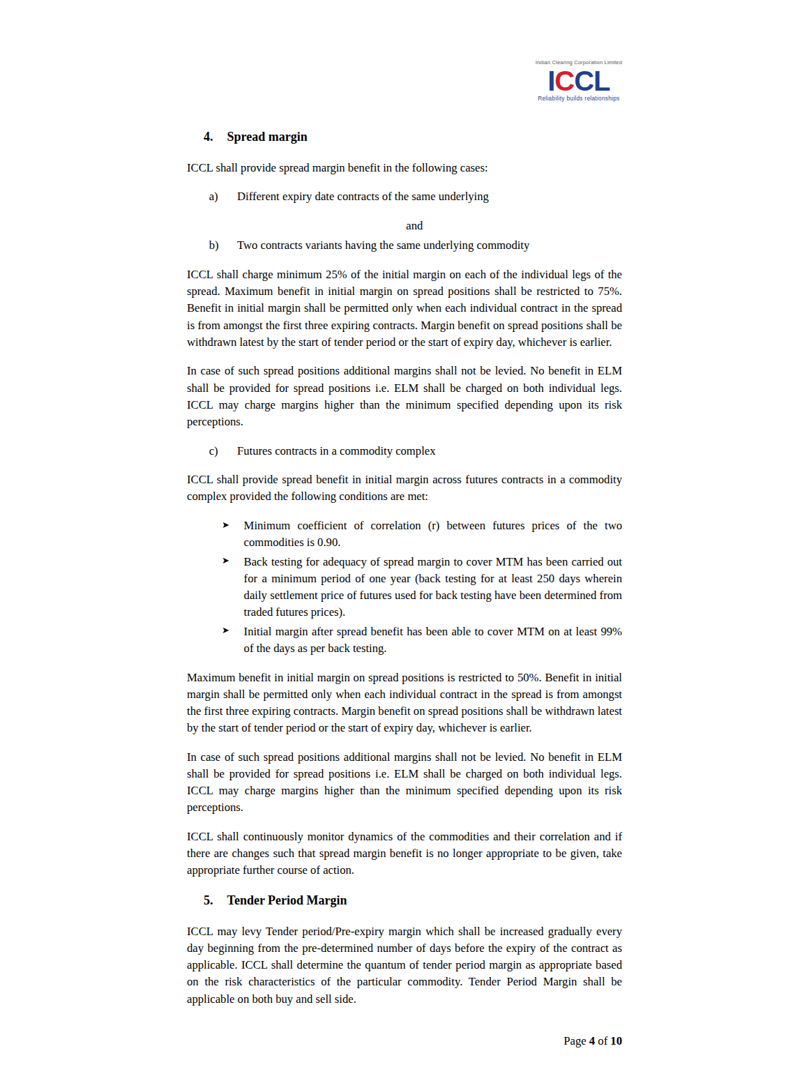Indian Clearing Corporation Limited
ICCL
Reliability builds relationships
4. Spread margin
ICCL shall provide spread margin benefit in the following cases:
a) Different expiry date contracts of the same underlying
and
b) Two contracts variants having the same underlying commodity
ICCL shall charge minimum 25% of the initial margin on each of the individual legs of the spread. Maximum benefit in initial margin on spread positions shall be restricted to 75%. Benefit in initial margin shall be permitted only when each individual contract in the spread is from amongst the first three expiring contracts. Margin benefit on spread positions shall be withdrawn latest by the start of tender period or the start of expiry day, whichever is earlier.
In case of such spread positions additional margins shall not be levied. No benefit in ELM shall be provided for spread positions i.e. ELM shall be charged on both individual legs. ICCL may charge margins higher than the minimum specified depending upon its risk perceptions.
c) Futures contracts in a commodity complex
ICCL shall provide spread benefit in initial margin across futures contracts in a commodity complex provided the following conditions are met:
Minimum coefficient of correlation (r) between futures prices of the two commodities is 0.90.
Back testing for adequacy of spread margin to cover MTM has been carried out for a minimum period of one year (back testing for at least 250 days wherein daily settlement price of futures used for back testing have been determined from traded futures prices).
Initial margin after spread benefit has been able to cover MTM on at least 99% of the days as per back testing.
Maximum benefit in initial margin on spread positions is restricted to 50%. Benefit in initial margin shall be permitted only when each individual contract in the spread is from amongst the first three expiring contracts. Margin benefit on spread positions shall be withdrawn latest by the start of tender period or the start of expiry day, whichever is earlier.
In case of such spread positions additional margins shall not be levied. No benefit in ELM shall be provided for spread positions i.e. ELM shall be charged on both individual legs. ICCL may charge margins higher than the minimum specified depending upon its risk perceptions.
ICCL shall continuously monitor dynamics of the commodities and their correlation and if there are changes such that spread margin benefit is no longer appropriate to be given, take appropriate further course of action.
5. Tender Period Margin
ICCL may levy Tender period/Pre-expiry margin which shall be increased gradually every day beginning from the pre-determined number of days before the expiry of the contract as applicable. ICCL shall determine the quantum of tender period margin as appropriate based on the risk characteristics of the particular commodity. Tender Period Margin shall be applicable on both buy and sell side.
Page 4 of 10